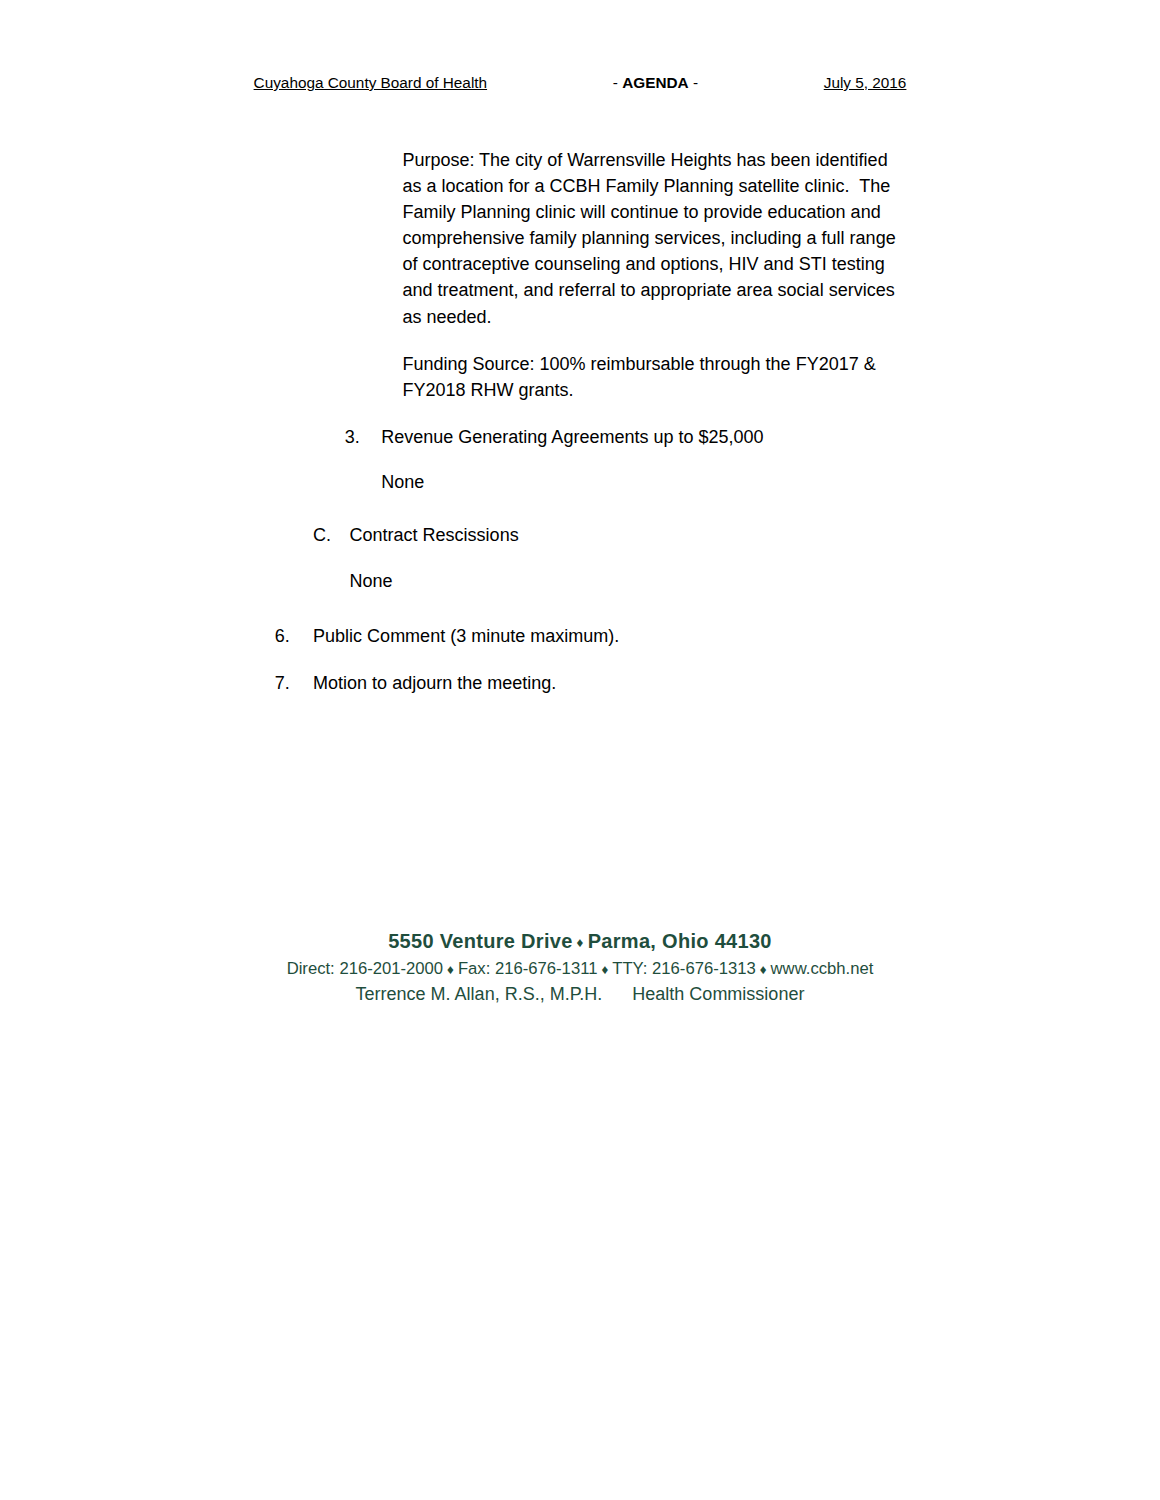Cuyahoga County Board of Health - AGENDA - July 5, 2016
Purpose: The city of Warrensville Heights has been identified as a location for a CCBH Family Planning satellite clinic. The Family Planning clinic will continue to provide education and comprehensive family planning services, including a full range of contraceptive counseling and options, HIV and STI testing and treatment, and referral to appropriate area social services as needed.
Funding Source: 100% reimbursable through the FY2017 & FY2018 RHW grants.
3. Revenue Generating Agreements up to $25,000
None
C. Contract Rescissions
None
6. Public Comment (3 minute maximum).
7. Motion to adjourn the meeting.
5550 Venture Drive♦Parma, Ohio 44130
Direct: 216-201-2000♦Fax: 216-676-1311♦TTY: 216-676-1313♦www.ccbh.net
Terrence M. Allan, R.S., M.P.H. Health Commissioner